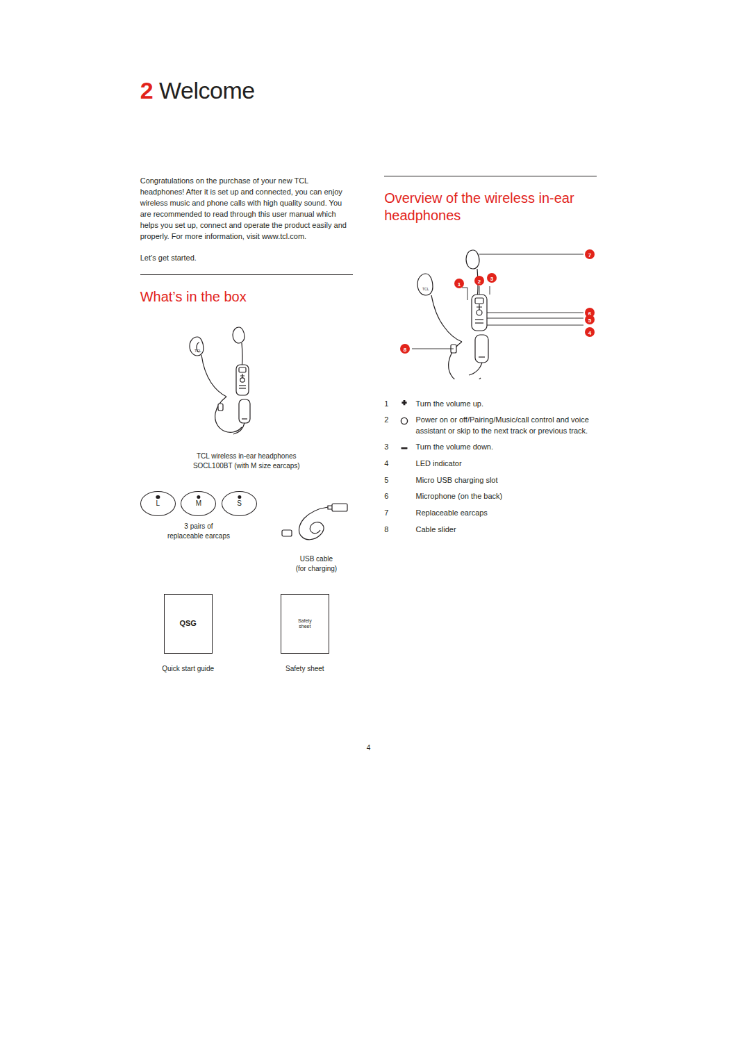2 Welcome
Congratulations on the purchase of your new TCL headphones! After it is set up and connected, you can enjoy wireless music and phone calls with high quality sound. You are recommended to read through this user manual which helps you set up, connect and operate the product easily and properly. For more information, visit www.tcl.com.
Let’s get started.
What’s in the box
TCL
TCL wireless in-ear headphones
SOCL100BT (with M size earcaps)
L
M
S
3 pairs of
replaceable earcaps
USB cable
(for charging)
QSG
Quick start guide
Safety
sheet
Safety sheet
Overview of the wireless in-ear headphones
TCL 7 6 5 4 8 1 2 3
Turn the volume up.
Power on or off/Pairing/Music/call control and voice assistant or skip to the next track or previous track.
Turn the volume down.
LED indicator
Micro USB charging slot
Microphone (on the back)
Replaceable earcaps
Cable slider
4